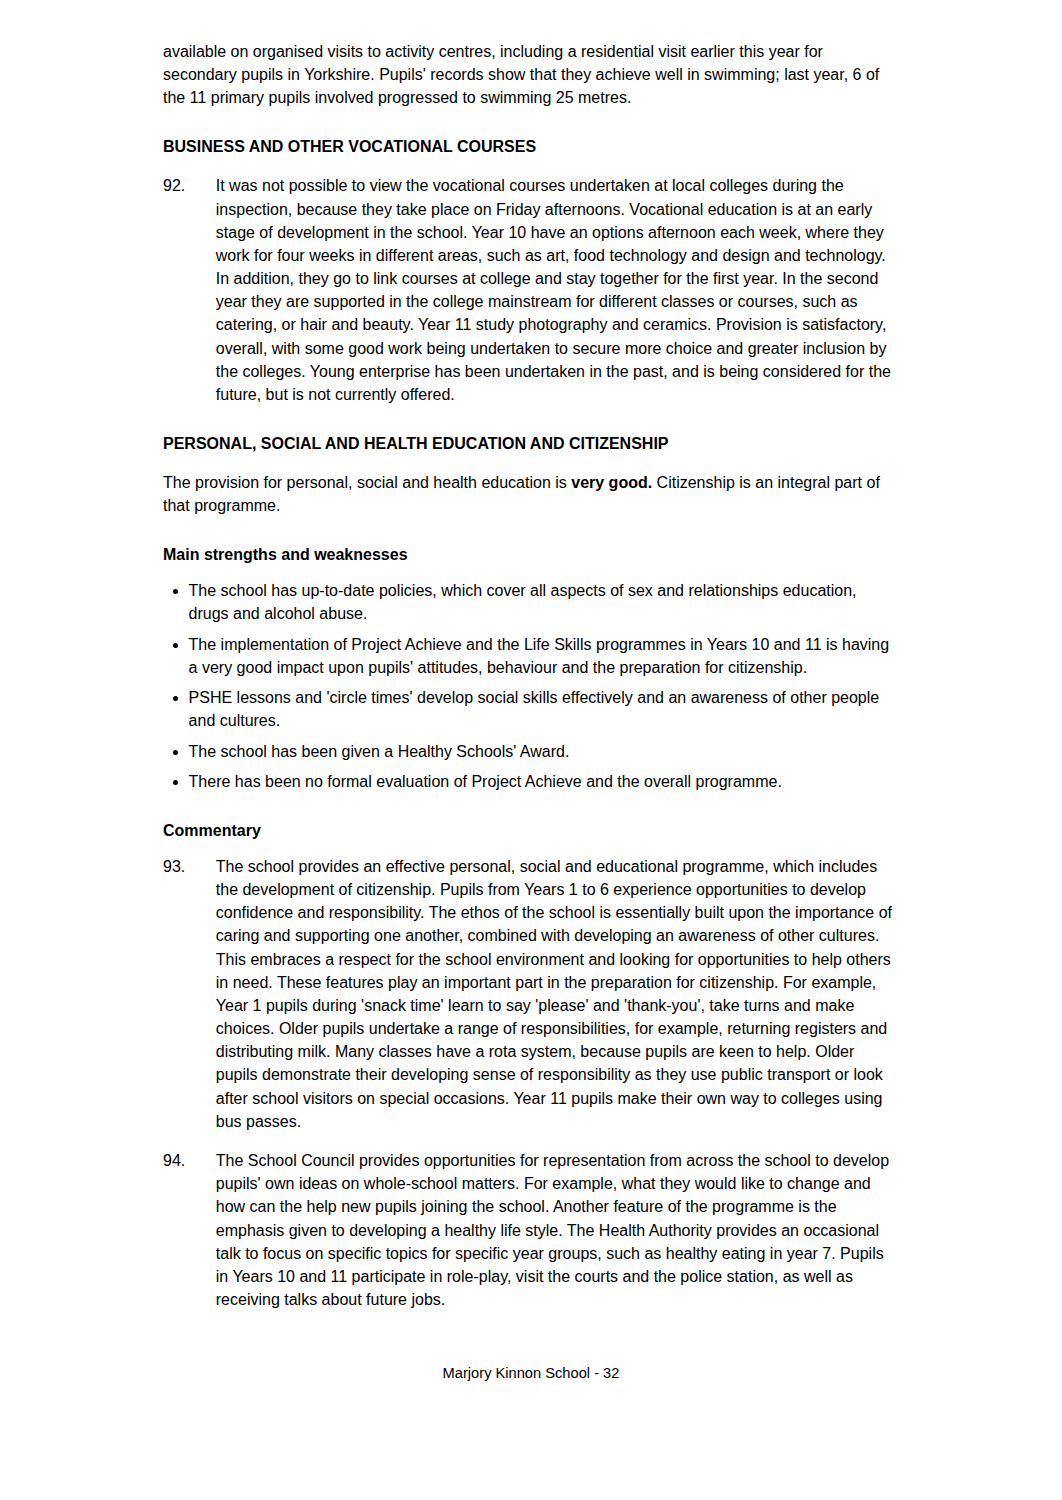available on organised visits to activity centres, including a residential visit earlier this year for secondary pupils in Yorkshire. Pupils' records show that they achieve well in swimming; last year, 6 of the 11 primary pupils involved progressed to swimming 25 metres.
Business and other vocational courses
92.
It was not possible to view the vocational courses undertaken at local colleges during the inspection, because they take place on Friday afternoons. Vocational education is at an early stage of development in the school. Year 10 have an options afternoon each week, where they work for four weeks in different areas, such as art, food technology and design and technology. In addition, they go to link courses at college and stay together for the first year. In the second year they are supported in the college mainstream for different classes or courses, such as catering, or hair and beauty. Year 11 study photography and ceramics. Provision is satisfactory, overall, with some good work being undertaken to secure more choice and greater inclusion by the colleges. Young enterprise has been undertaken in the past, and is being considered for the future, but is not currently offered.
Personal, social and health education and citizenship
The provision for personal, social and health education is very good. Citizenship is an integral part of that programme.
Main strengths and weaknesses
The school has up-to-date policies, which cover all aspects of sex and relationships education, drugs and alcohol abuse.
The implementation of Project Achieve and the Life Skills programmes in Years 10 and 11 is having a very good impact upon pupils' attitudes, behaviour and the preparation for citizenship.
PSHE lessons and 'circle times' develop social skills effectively and an awareness of other people and cultures.
The school has been given a Healthy Schools' Award.
There has been no formal evaluation of Project Achieve and the overall programme.
Commentary
93.
The school provides an effective personal, social and educational programme, which includes the development of citizenship. Pupils from Years 1 to 6 experience opportunities to develop confidence and responsibility. The ethos of the school is essentially built upon the importance of caring and supporting one another, combined with developing an awareness of other cultures. This embraces a respect for the school environment and looking for opportunities to help others in need. These features play an important part in the preparation for citizenship. For example, Year 1 pupils during 'snack time' learn to say 'please' and 'thank-you', take turns and make choices. Older pupils undertake a range of responsibilities, for example, returning registers and distributing milk. Many classes have a rota system, because pupils are keen to help. Older pupils demonstrate their developing sense of responsibility as they use public transport or look after school visitors on special occasions. Year 11 pupils make their own way to colleges using bus passes.
94.
The School Council provides opportunities for representation from across the school to develop pupils' own ideas on whole-school matters. For example, what they would like to change and how can the help new pupils joining the school. Another feature of the programme is the emphasis given to developing a healthy life style. The Health Authority provides an occasional talk to focus on specific topics for specific year groups, such as healthy eating in year 7. Pupils in Years 10 and 11 participate in role-play, visit the courts and the police station, as well as receiving talks about future jobs.
Marjory Kinnon School - 32